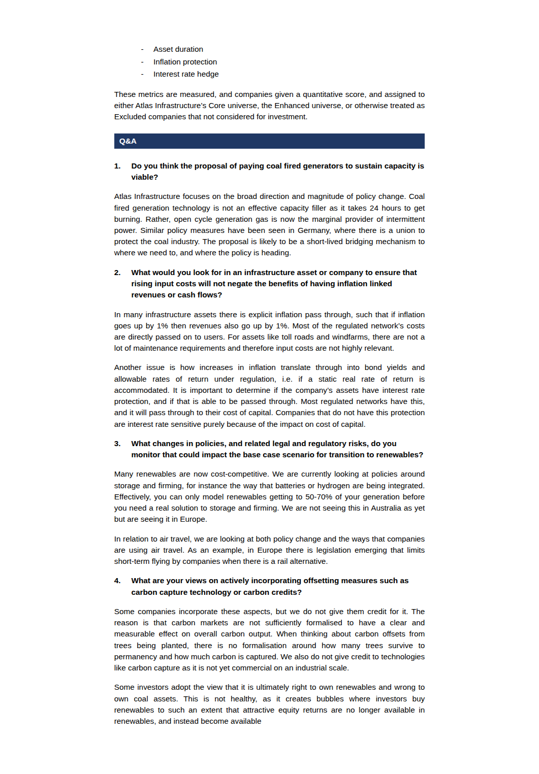Asset duration
Inflation protection
Interest rate hedge
These metrics are measured, and companies given a quantitative score, and assigned to either Atlas Infrastructure’s Core universe, the Enhanced universe, or otherwise treated as Excluded companies that not considered for investment.
Q&A
Do you think the proposal of paying coal fired generators to sustain capacity is viable?
Atlas Infrastructure focuses on the broad direction and magnitude of policy change. Coal fired generation technology is not an effective capacity filler as it takes 24 hours to get burning. Rather, open cycle generation gas is now the marginal provider of intermittent power. Similar policy measures have been seen in Germany, where there is a union to protect the coal industry. The proposal is likely to be a short-lived bridging mechanism to where we need to, and where the policy is heading.
What would you look for in an infrastructure asset or company to ensure that rising input costs will not negate the benefits of having inflation linked revenues or cash flows?
In many infrastructure assets there is explicit inflation pass through, such that if inflation goes up by 1% then revenues also go up by 1%. Most of the regulated network’s costs are directly passed on to users. For assets like toll roads and windfarms, there are not a lot of maintenance requirements and therefore input costs are not highly relevant.
Another issue is how increases in inflation translate through into bond yields and allowable rates of return under regulation, i.e. if a static real rate of return is accommodated. It is important to determine if the company’s assets have interest rate protection, and if that is able to be passed through. Most regulated networks have this, and it will pass through to their cost of capital. Companies that do not have this protection are interest rate sensitive purely because of the impact on cost of capital.
What changes in policies, and related legal and regulatory risks, do you monitor that could impact the base case scenario for transition to renewables?
Many renewables are now cost-competitive. We are currently looking at policies around storage and firming, for instance the way that batteries or hydrogen are being integrated. Effectively, you can only model renewables getting to 50-70% of your generation before you need a real solution to storage and firming. We are not seeing this in Australia as yet but are seeing it in Europe.
In relation to air travel, we are looking at both policy change and the ways that companies are using air travel. As an example, in Europe there is legislation emerging that limits short-term flying by companies when there is a rail alternative.
What are your views on actively incorporating offsetting measures such as carbon capture technology or carbon credits?
Some companies incorporate these aspects, but we do not give them credit for it. The reason is that carbon markets are not sufficiently formalised to have a clear and measurable effect on overall carbon output. When thinking about carbon offsets from trees being planted, there is no formalisation around how many trees survive to permanency and how much carbon is captured. We also do not give credit to technologies like carbon capture as it is not yet commercial on an industrial scale.
Some investors adopt the view that it is ultimately right to own renewables and wrong to own coal assets. This is not healthy, as it creates bubbles where investors buy renewables to such an extent that attractive equity returns are no longer available in renewables, and instead become available